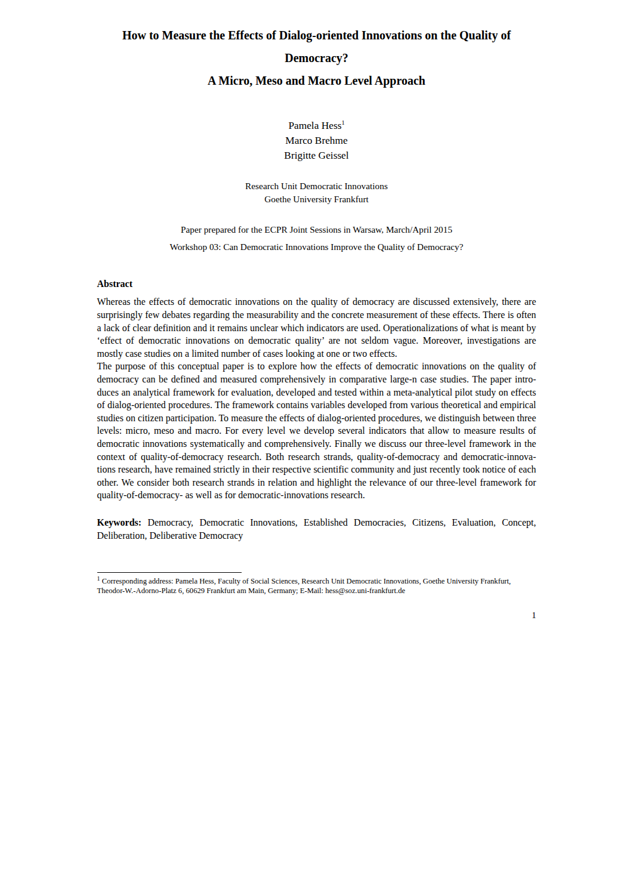How to Measure the Effects of Dialog-oriented Innovations on the Quality of Democracy?
A Micro, Meso and Macro Level Approach
Pamela Hess1
Marco Brehme
Brigitte Geissel
Research Unit Democratic Innovations
Goethe University Frankfurt
Paper prepared for the ECPR Joint Sessions in Warsaw, March/April 2015
Workshop 03: Can Democratic Innovations Improve the Quality of Democracy?
Abstract
Whereas the effects of democratic innovations on the quality of democracy are discussed extensively, there are surprisingly few debates regarding the measurability and the concrete measurement of these effects. There is often a lack of clear definition and it remains unclear which indicators are used. Operationalizations of what is meant by ‘effect of democratic innovations on democratic quality’ are not seldom vague. Moreover, investigations are mostly case studies on a limited number of cases looking at one or two effects.
The purpose of this conceptual paper is to explore how the effects of democratic innovations on the quality of democracy can be defined and measured comprehensively in comparative large-n case studies. The paper introduces an analytical framework for evaluation, developed and tested within a meta-analytical pilot study on effects of dialog-oriented procedures. The framework contains variables developed from various theoretical and empirical studies on citizen participation. To measure the effects of dialog-oriented procedures, we distinguish between three levels: micro, meso and macro. For every level we develop several indicators that allow to measure results of democratic innovations systematically and comprehensively. Finally we discuss our three-level framework in the context of quality-of-democracy research. Both research strands, quality-of-democracy and democratic-innovations research, have remained strictly in their respective scientific community and just recently took notice of each other. We consider both research strands in relation and highlight the relevance of our three-level framework for quality-of-democracy- as well as for democratic-innovations research.
Keywords: Democracy, Democratic Innovations, Established Democracies, Citizens, Evaluation, Concept, Deliberation, Deliberative Democracy
1 Corresponding address: Pamela Hess, Faculty of Social Sciences, Research Unit Democratic Innovations, Goethe University Frankfurt, Theodor-W.-Adorno-Platz 6, 60629 Frankfurt am Main, Germany; E-Mail: hess@soz.uni-frankfurt.de
1